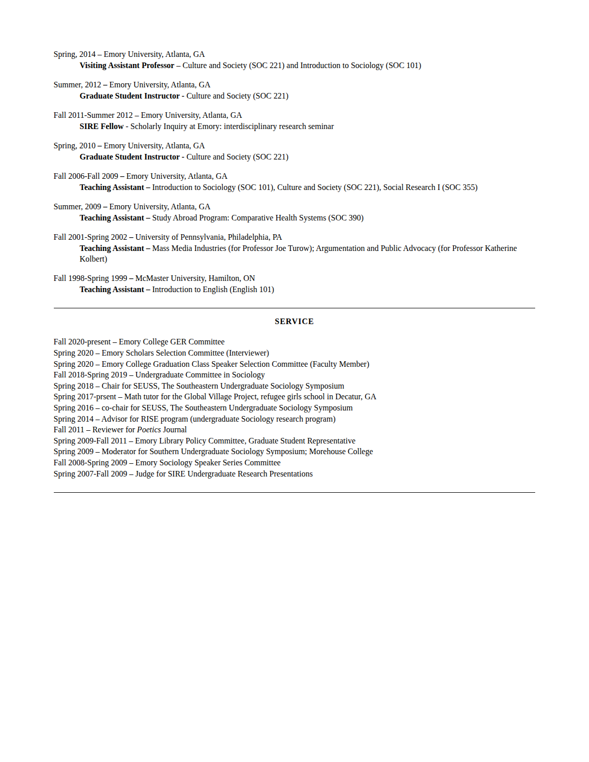Spring, 2014 – Emory University, Atlanta, GA
Visiting Assistant Professor – Culture and Society (SOC 221) and Introduction to Sociology (SOC 101)
Summer, 2012 – Emory University, Atlanta, GA
Graduate Student Instructor - Culture and Society (SOC 221)
Fall 2011-Summer 2012 – Emory University, Atlanta, GA
SIRE Fellow - Scholarly Inquiry at Emory: interdisciplinary research seminar
Spring, 2010 – Emory University, Atlanta, GA
Graduate Student Instructor - Culture and Society (SOC 221)
Fall 2006-Fall 2009 – Emory University, Atlanta, GA
Teaching Assistant – Introduction to Sociology (SOC 101), Culture and Society (SOC 221), Social Research I (SOC 355)
Summer, 2009 – Emory University, Atlanta, GA
Teaching Assistant – Study Abroad Program: Comparative Health Systems (SOC 390)
Fall 2001-Spring 2002 – University of Pennsylvania, Philadelphia, PA
Teaching Assistant – Mass Media Industries (for Professor Joe Turow); Argumentation and Public Advocacy (for Professor Katherine Kolbert)
Fall 1998-Spring 1999 – McMaster University, Hamilton, ON
Teaching Assistant – Introduction to English (English 101)
SERVICE
Fall 2020-present – Emory College GER Committee
Spring 2020 – Emory Scholars Selection Committee (Interviewer)
Spring 2020 – Emory College Graduation Class Speaker Selection Committee (Faculty Member)
Fall 2018-Spring 2019 – Undergraduate Committee in Sociology
Spring 2018 – Chair for SEUSS, The Southeastern Undergraduate Sociology Symposium
Spring 2017-prsent – Math tutor for the Global Village Project, refugee girls school in Decatur, GA
Spring 2016 – co-chair for SEUSS, The Southeastern Undergraduate Sociology Symposium
Spring 2014 – Advisor for RISE program (undergraduate Sociology research program)
Fall 2011 – Reviewer for Poetics Journal
Spring 2009-Fall 2011 – Emory Library Policy Committee, Graduate Student Representative
Spring 2009 – Moderator for Southern Undergraduate Sociology Symposium; Morehouse College
Fall 2008-Spring 2009 – Emory Sociology Speaker Series Committee
Spring 2007-Fall 2009 – Judge for SIRE Undergraduate Research Presentations